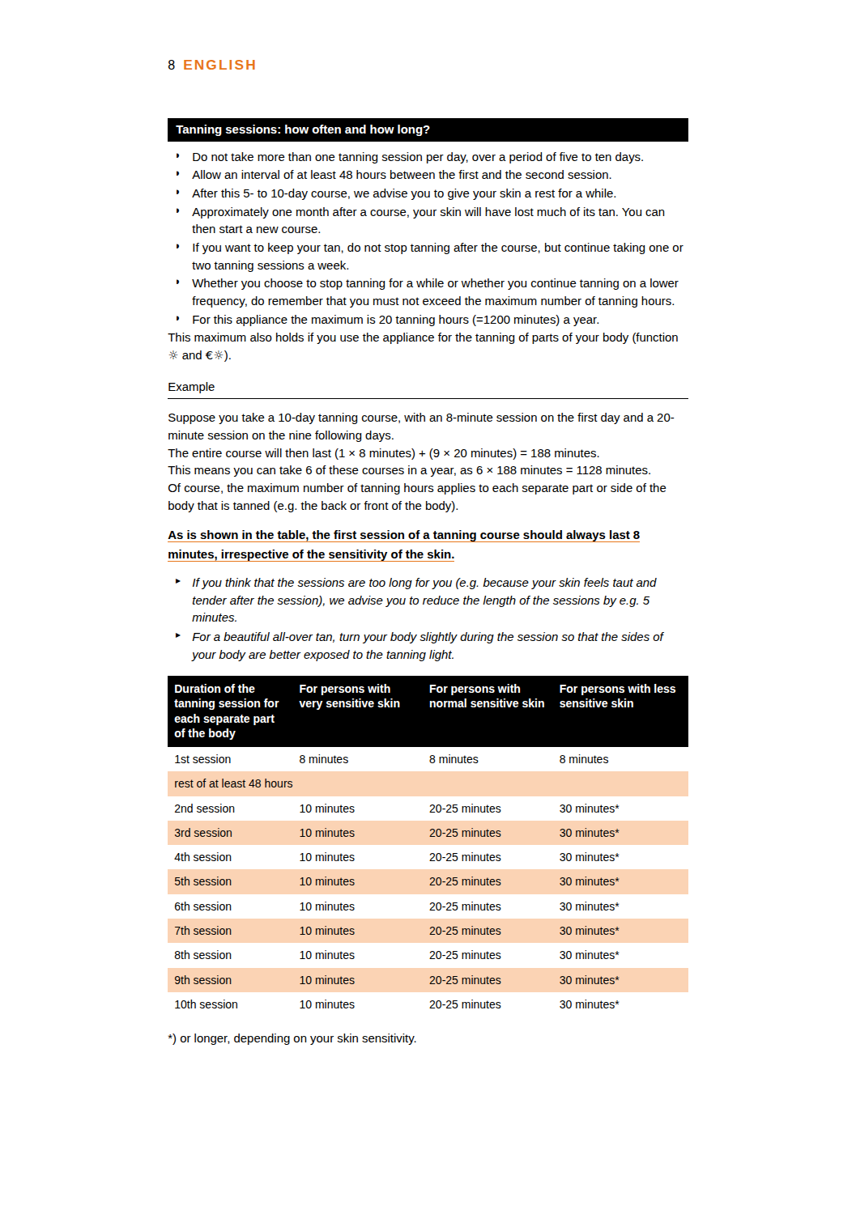8 ENGLISH
Tanning sessions: how often and how long?
Do not take more than one tanning session per day, over a period of five to ten days.
Allow an interval of at least 48 hours between the first and the second session.
After this 5- to 10-day course, we advise you to give your skin a rest for a while.
Approximately one month after a course, your skin will have lost much of its tan. You can then start a new course.
If you want to keep your tan, do not stop tanning after the course, but continue taking one or two tanning sessions a week.
Whether you choose to stop tanning for a while or whether you continue tanning on a lower frequency, do remember that you must not exceed the maximum number of tanning hours.
For this appliance the maximum is 20 tanning hours (=1200 minutes) a year.
This maximum also holds if you use the appliance for the tanning of parts of your body (function ☼ and €☼).
Example
Suppose you take a 10-day tanning course, with an 8-minute session on the first day and a 20-minute session on the nine following days.
The entire course will then last (1 × 8 minutes) + (9 × 20 minutes) = 188 minutes.
This means you can take 6 of these courses in a year, as 6 × 188 minutes = 1128 minutes.
Of course, the maximum number of tanning hours applies to each separate part or side of the body that is tanned (e.g. the back or front of the body).
As is shown in the table, the first session of a tanning course should always last 8 minutes, irrespective of the sensitivity of the skin.
If you think that the sessions are too long for you (e.g. because your skin feels taut and tender after the session), we advise you to reduce the length of the sessions by e.g. 5 minutes.
For a beautiful all-over tan, turn your body slightly during the session so that the sides of your body are better exposed to the tanning light.
| Duration of the tanning session for each separate part of the body | For persons with very sensitive skin | For persons with normal sensitive skin | For persons with less sensitive skin |
| --- | --- | --- | --- |
| 1st session | 8 minutes | 8 minutes | 8 minutes |
| rest of at least 48 hours |
| 2nd session | 10 minutes | 20-25 minutes | 30 minutes* |
| 3rd session | 10 minutes | 20-25 minutes | 30 minutes* |
| 4th session | 10 minutes | 20-25 minutes | 30 minutes* |
| 5th session | 10 minutes | 20-25 minutes | 30 minutes* |
| 6th session | 10 minutes | 20-25 minutes | 30 minutes* |
| 7th session | 10 minutes | 20-25 minutes | 30 minutes* |
| 8th session | 10 minutes | 20-25 minutes | 30 minutes* |
| 9th session | 10 minutes | 20-25 minutes | 30 minutes* |
| 10th session | 10 minutes | 20-25 minutes | 30 minutes* |
*) or longer, depending on your skin sensitivity.